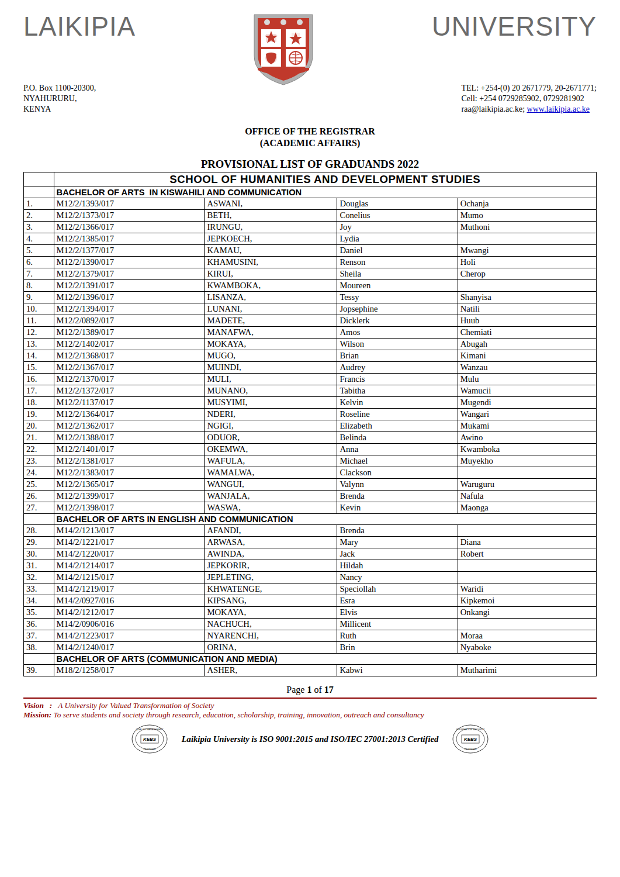LAIKIPIA
UNIVERSITY
P.O. Box 1100-20300,
NYAHURURU,
KENYA
TEL: +254-(0) 20 2671779, 20-2671771;
Cell: +254 0729285902, 0729281902
raa@laikipia.ac.ke; www.laikipia.ac.ke
OFFICE OF THE REGISTRAR
(ACADEMIC AFFAIRS)
PROVISIONAL LIST OF GRADUANDS 2022
| | SCHOOL OF HUMANITIES AND DEVELOPMENT STUDIES |
| | BACHELOR OF ARTS IN KISWAHILI AND COMMUNICATION |
| 1. | M12/2/1393/017 | ASWANI, | Douglas | Ochanja |
| 2. | M12/2/1373/017 | BETH, | Conelius | Mumo |
| 3. | M12/2/1366/017 | IRUNGU, | Joy | Muthoni |
| 4. | M12/2/1385/017 | JEPKOECH, | Lydia | |
| 5. | M12/2/1377/017 | KAMAU, | Daniel | Mwangi |
| 6. | M12/2/1390/017 | KHAMUSINI, | Renson | Holi |
| 7. | M12/2/1379/017 | KIRUI, | Sheila | Cherop |
| 8. | M12/2/1391/017 | KWAMBOKA, | Moureen | |
| 9. | M12/2/1396/017 | LISANZA, | Tessy | Shanyisa |
| 10. | M12/2/1394/017 | LUNANI, | Jopsephine | Natili |
| 11. | M12/2/0892/017 | MADETE, | Dicklerk | Huub |
| 12. | M12/2/1389/017 | MANAFWA, | Amos | Chemiati |
| 13. | M12/2/1402/017 | MOKAYA, | Wilson | Abugah |
| 14. | M12/2/1368/017 | MUGO, | Brian | Kimani |
| 15. | M12/2/1367/017 | MUINDI, | Audrey | Wanzau |
| 16. | M12/2/1370/017 | MULI, | Francis | Mulu |
| 17. | M12/2/1372/017 | MUNANO, | Tabitha | Wamucii |
| 18. | M12/2/1137/017 | MUSYIMI, | Kelvin | Mugendi |
| 19. | M12/2/1364/017 | NDERI, | Roseline | Wangari |
| 20. | M12/2/1362/017 | NGIGI, | Elizabeth | Mukami |
| 21. | M12/2/1388/017 | ODUOR, | Belinda | Awino |
| 22. | M12/2/1401/017 | OKEMWA, | Anna | Kwamboka |
| 23. | M12/2/1381/017 | WAFULA, | Michael | Muyekho |
| 24. | M12/2/1383/017 | WAMALWA, | Clackson | |
| 25. | M12/2/1365/017 | WANGUI, | Valynn | Waruguru |
| 26. | M12/2/1399/017 | WANJALA, | Brenda | Nafula |
| 27. | M12/2/1398/017 | WASWA, | Kevin | Maonga |
| | BACHELOR OF ARTS IN ENGLISH AND COMMUNICATION |
| 28. | M14/2/1213/017 | AFANDI, | Brenda | |
| 29. | M14/2/1221/017 | ARWASA, | Mary | Diana |
| 30. | M14/2/1220/017 | AWINDA, | Jack | Robert |
| 31. | M14/2/1214/017 | JEPKORIR, | Hildah | |
| 32. | M14/2/1215/017 | JEPLETING, | Nancy | |
| 33. | M14/2/1219/017 | KHWATENGE, | Speciollah | Waridi |
| 34. | M14/2/0927/016 | KIPSANG, | Esra | Kipkemoi |
| 35. | M14/2/1212/017 | MOKAYA, | Elvis | Onkangi |
| 36. | M14/2/0906/016 | NACHUCH, | Millicent | |
| 37. | M14/2/1223/017 | NYARENCHI, | Ruth | Moraa |
| 38. | M14/2/1240/017 | ORINA, | Brin | Nyaboke |
| | BACHELOR OF ARTS (COMMUNICATION AND MEDIA) |
| 39. | M18/2/1258/017 | ASHER, | Kabwi | Mutharimi |
Page 1 of 17
Vision : A University for Valued Transformation of Society
Mission: To serve students and society through research, education, scholarship, training, innovation, outreach and consultancy
KEBS QUALITY MANAGEMENT CERTIFIED Laikipia University is ISO 9001:2015 and ISO/IEC 27001:2013 Certified KEBS INFORMATION SECURITY CERTIFIED